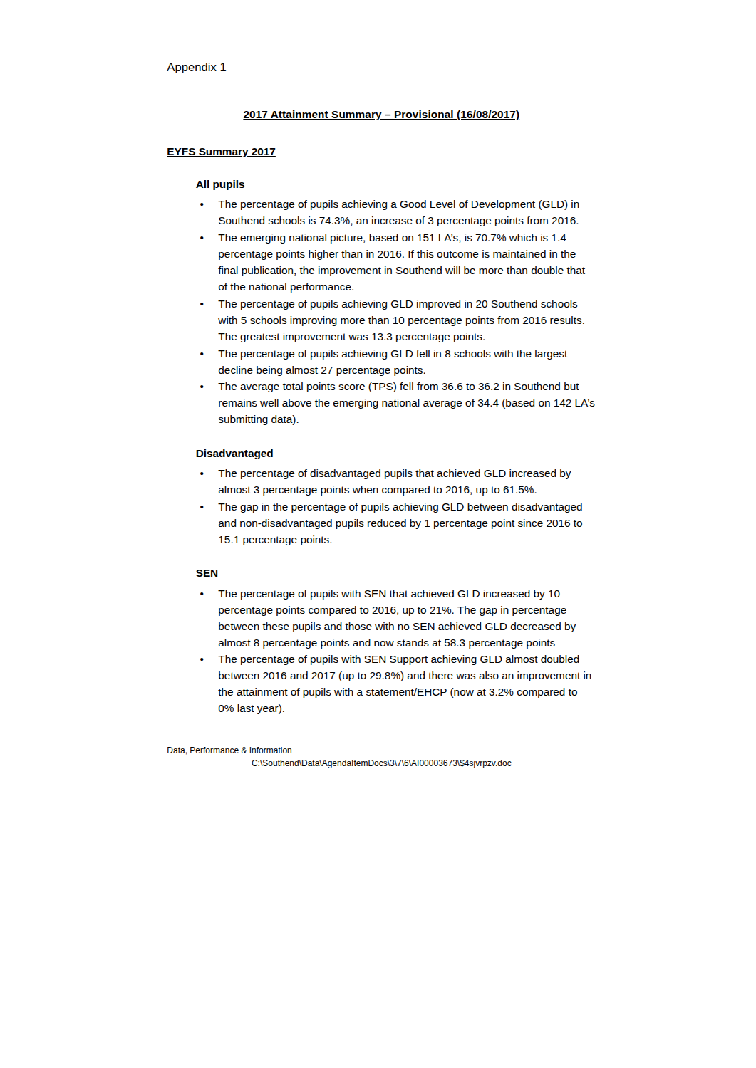Appendix 1
2017 Attainment Summary – Provisional (16/08/2017)
EYFS Summary 2017
All pupils
The percentage of pupils achieving a Good Level of Development (GLD) in Southend schools is 74.3%, an increase of 3 percentage points from 2016.
The emerging national picture, based on 151 LA’s, is 70.7% which is 1.4 percentage points higher than in 2016. If this outcome is maintained in the final publication, the improvement in Southend will be more than double that of the national performance.
The percentage of pupils achieving GLD improved in 20 Southend schools with 5 schools improving more than 10 percentage points from 2016 results. The greatest improvement was 13.3 percentage points.
The percentage of pupils achieving GLD fell in 8 schools with the largest decline being almost 27 percentage points.
The average total points score (TPS) fell from 36.6 to 36.2 in Southend but remains well above the emerging national average of 34.4 (based on 142 LA’s submitting data).
Disadvantaged
The percentage of disadvantaged pupils that achieved GLD increased by almost 3 percentage points when compared to 2016, up to 61.5%.
The gap in the percentage of pupils achieving GLD between disadvantaged and non-disadvantaged pupils reduced by 1 percentage point since 2016 to 15.1 percentage points.
SEN
The percentage of pupils with SEN that achieved GLD increased by 10 percentage points compared to 2016, up to 21%. The gap in percentage between these pupils and those with no SEN achieved GLD decreased by almost 8 percentage points and now stands at 58.3 percentage points
The percentage of pupils with SEN Support achieving GLD almost doubled between 2016 and 2017 (up to 29.8%) and there was also an improvement in the attainment of pupils with a statement/EHCP (now at 3.2% compared to 0% last year).
Data, Performance & Information
C:\Southend\Data\AgendaItemDocs\3\7\6\AI00003673\$4sjvrpzv.doc